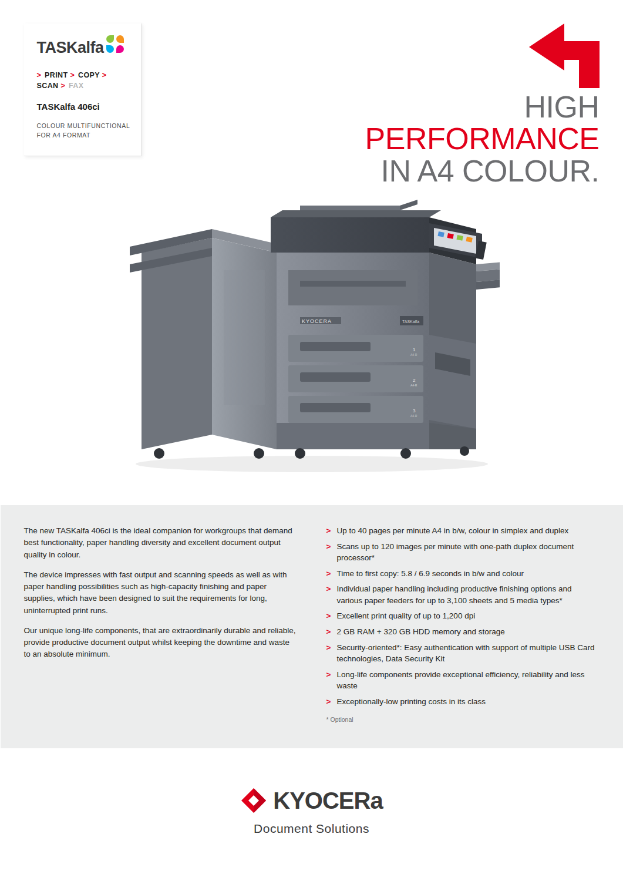TASKalfa
> PRINT > COPY > SCAN > FAX
TASKalfa 406ci
Colour multifunctional
for A4 format
HIGH
PERFORMANCE
IN A4 COLOUR.
KYOCERA TASKalfa 1 A4-R 2 A4-R 3 A4-R
The new TASKalfa 406ci is the ideal companion for workgroups that demand best functionality, paper handling diversity and excellent document output quality in colour.
The device impresses with fast output and scanning speeds as well as with paper handling possibilities such as high-capacity finishing and paper supplies, which have been designed to suit the requirements for long, uninterrupted print runs.
Our unique long-life components, that are extraordinarily durable and reliable, provide productive document output whilst keeping the downtime and waste to an absolute minimum.
Up to 40 pages per minute A4 in b/w, colour in simplex and duplex
Scans up to 120 images per minute with one-path duplex document processor*
Time to first copy: 5.8 / 6.9 seconds in b/w and colour
Individual paper handling including productive finishing options and various paper feeders for up to 3,100 sheets and 5 media types*
Excellent print quality of up to 1,200 dpi
2 GB RAM + 320 GB HDD memory and storage
Security-oriented*: Easy authentication with support of multiple USB Card technologies, Data Security Kit
Long-life components provide exceptional efficiency, reliability and less waste
Exceptionally-low printing costs in its class
* Optional
KYOCERa
Document Solutions